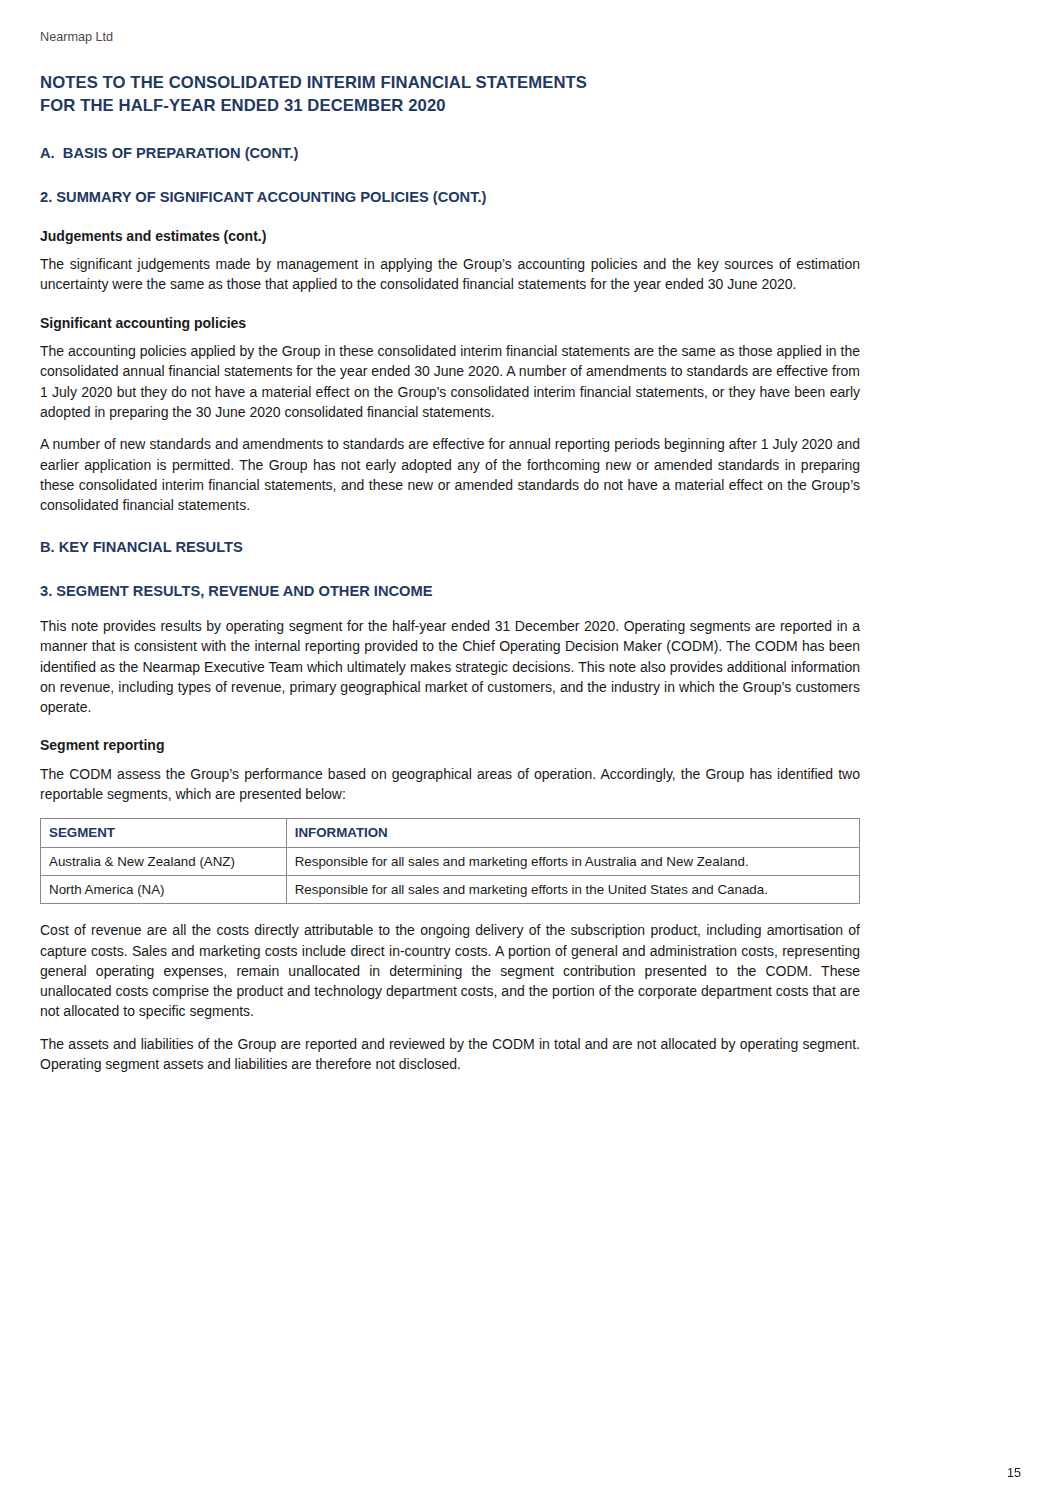Nearmap Ltd
NOTES TO THE CONSOLIDATED INTERIM FINANCIAL STATEMENTS
FOR THE HALF-YEAR ENDED 31 DECEMBER 2020
A. BASIS OF PREPARATION (CONT.)
2. SUMMARY OF SIGNIFICANT ACCOUNTING POLICIES (CONT.)
Judgements and estimates (cont.)
The significant judgements made by management in applying the Group’s accounting policies and the key sources of estimation uncertainty were the same as those that applied to the consolidated financial statements for the year ended 30 June 2020.
Significant accounting policies
The accounting policies applied by the Group in these consolidated interim financial statements are the same as those applied in the consolidated annual financial statements for the year ended 30 June 2020. A number of amendments to standards are effective from 1 July 2020 but they do not have a material effect on the Group’s consolidated interim financial statements, or they have been early adopted in preparing the 30 June 2020 consolidated financial statements.
A number of new standards and amendments to standards are effective for annual reporting periods beginning after 1 July 2020 and earlier application is permitted. The Group has not early adopted any of the forthcoming new or amended standards in preparing these consolidated interim financial statements, and these new or amended standards do not have a material effect on the Group’s consolidated financial statements.
B. KEY FINANCIAL RESULTS
3. SEGMENT RESULTS, REVENUE AND OTHER INCOME
This note provides results by operating segment for the half-year ended 31 December 2020. Operating segments are reported in a manner that is consistent with the internal reporting provided to the Chief Operating Decision Maker (CODM). The CODM has been identified as the Nearmap Executive Team which ultimately makes strategic decisions. This note also provides additional information on revenue, including types of revenue, primary geographical market of customers, and the industry in which the Group’s customers operate.
Segment reporting
The CODM assess the Group’s performance based on geographical areas of operation. Accordingly, the Group has identified two reportable segments, which are presented below:
| SEGMENT | INFORMATION |
| --- | --- |
| Australia & New Zealand (ANZ) | Responsible for all sales and marketing efforts in Australia and New Zealand. |
| North America (NA) | Responsible for all sales and marketing efforts in the United States and Canada. |
Cost of revenue are all the costs directly attributable to the ongoing delivery of the subscription product, including amortisation of capture costs. Sales and marketing costs include direct in-country costs. A portion of general and administration costs, representing general operating expenses, remain unallocated in determining the segment contribution presented to the CODM. These unallocated costs comprise the product and technology department costs, and the portion of the corporate department costs that are not allocated to specific segments.
The assets and liabilities of the Group are reported and reviewed by the CODM in total and are not allocated by operating segment. Operating segment assets and liabilities are therefore not disclosed.
15